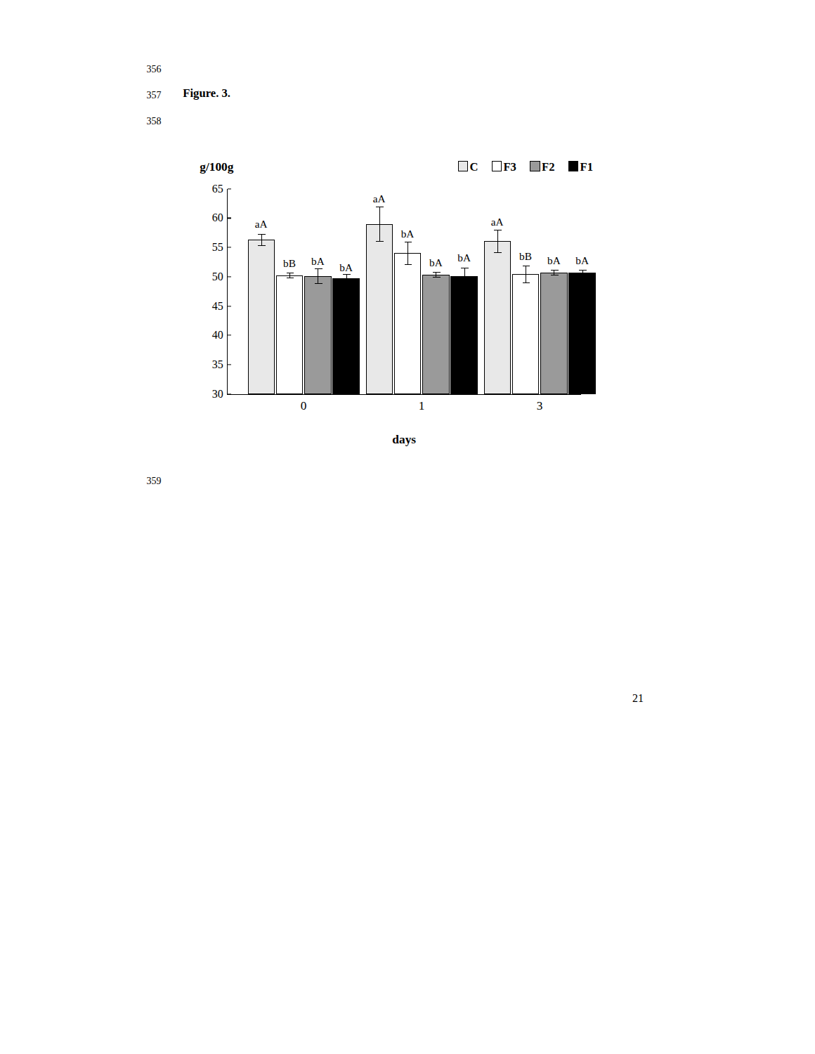356
357
358
359
Figure. 3.
g/100g
C F3 F2 F1
65
60
55
50
45
40
35
30
aA
bB
bA
bA
aA
bA
bA
bA
aA
bB
bA
bA
0
1
3
days
21